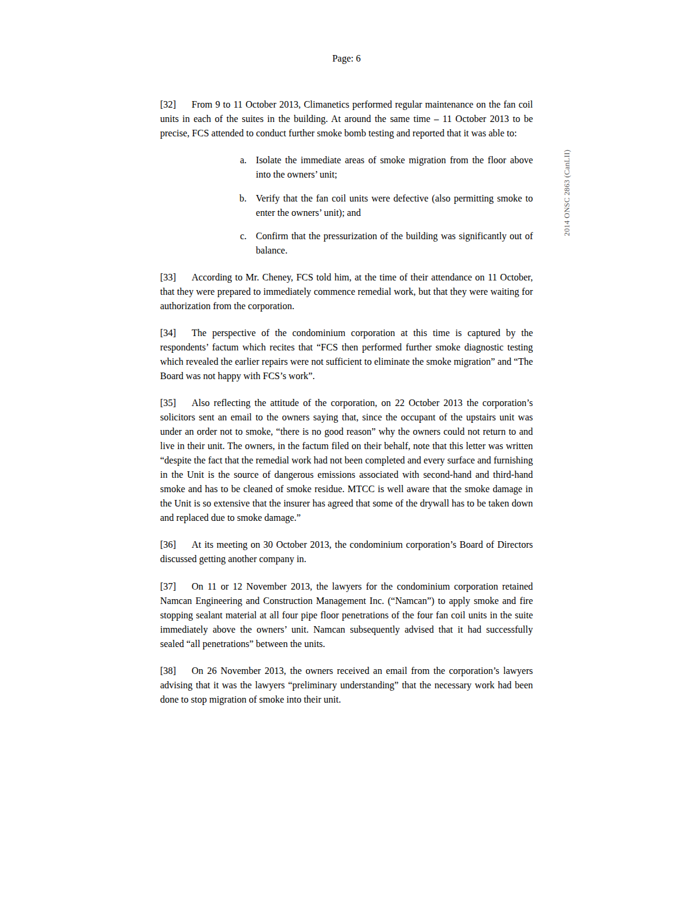Page: 6
2014 ONSC 2863 (CanLII)
[32] From 9 to 11 October 2013, Climanetics performed regular maintenance on the fan coil units in each of the suites in the building. At around the same time – 11 October 2013 to be precise, FCS attended to conduct further smoke bomb testing and reported that it was able to:
Isolate the immediate areas of smoke migration from the floor above into the owners’ unit;
Verify that the fan coil units were defective (also permitting smoke to enter the owners’ unit); and
Confirm that the pressurization of the building was significantly out of balance.
[33] According to Mr. Cheney, FCS told him, at the time of their attendance on 11 October, that they were prepared to immediately commence remedial work, but that they were waiting for authorization from the corporation.
[34] The perspective of the condominium corporation at this time is captured by the respondents’ factum which recites that “FCS then performed further smoke diagnostic testing which revealed the earlier repairs were not sufficient to eliminate the smoke migration” and “The Board was not happy with FCS’s work”.
[35] Also reflecting the attitude of the corporation, on 22 October 2013 the corporation’s solicitors sent an email to the owners saying that, since the occupant of the upstairs unit was under an order not to smoke, “there is no good reason” why the owners could not return to and live in their unit. The owners, in the factum filed on their behalf, note that this letter was written “despite the fact that the remedial work had not been completed and every surface and furnishing in the Unit is the source of dangerous emissions associated with second-hand and third-hand smoke and has to be cleaned of smoke residue. MTCC is well aware that the smoke damage in the Unit is so extensive that the insurer has agreed that some of the drywall has to be taken down and replaced due to smoke damage.”
[36] At its meeting on 30 October 2013, the condominium corporation’s Board of Directors discussed getting another company in.
[37] On 11 or 12 November 2013, the lawyers for the condominium corporation retained Namcan Engineering and Construction Management Inc. (“Namcan”) to apply smoke and fire stopping sealant material at all four pipe floor penetrations of the four fan coil units in the suite immediately above the owners’ unit. Namcan subsequently advised that it had successfully sealed “all penetrations” between the units.
[38] On 26 November 2013, the owners received an email from the corporation’s lawyers advising that it was the lawyers “preliminary understanding” that the necessary work had been done to stop migration of smoke into their unit.